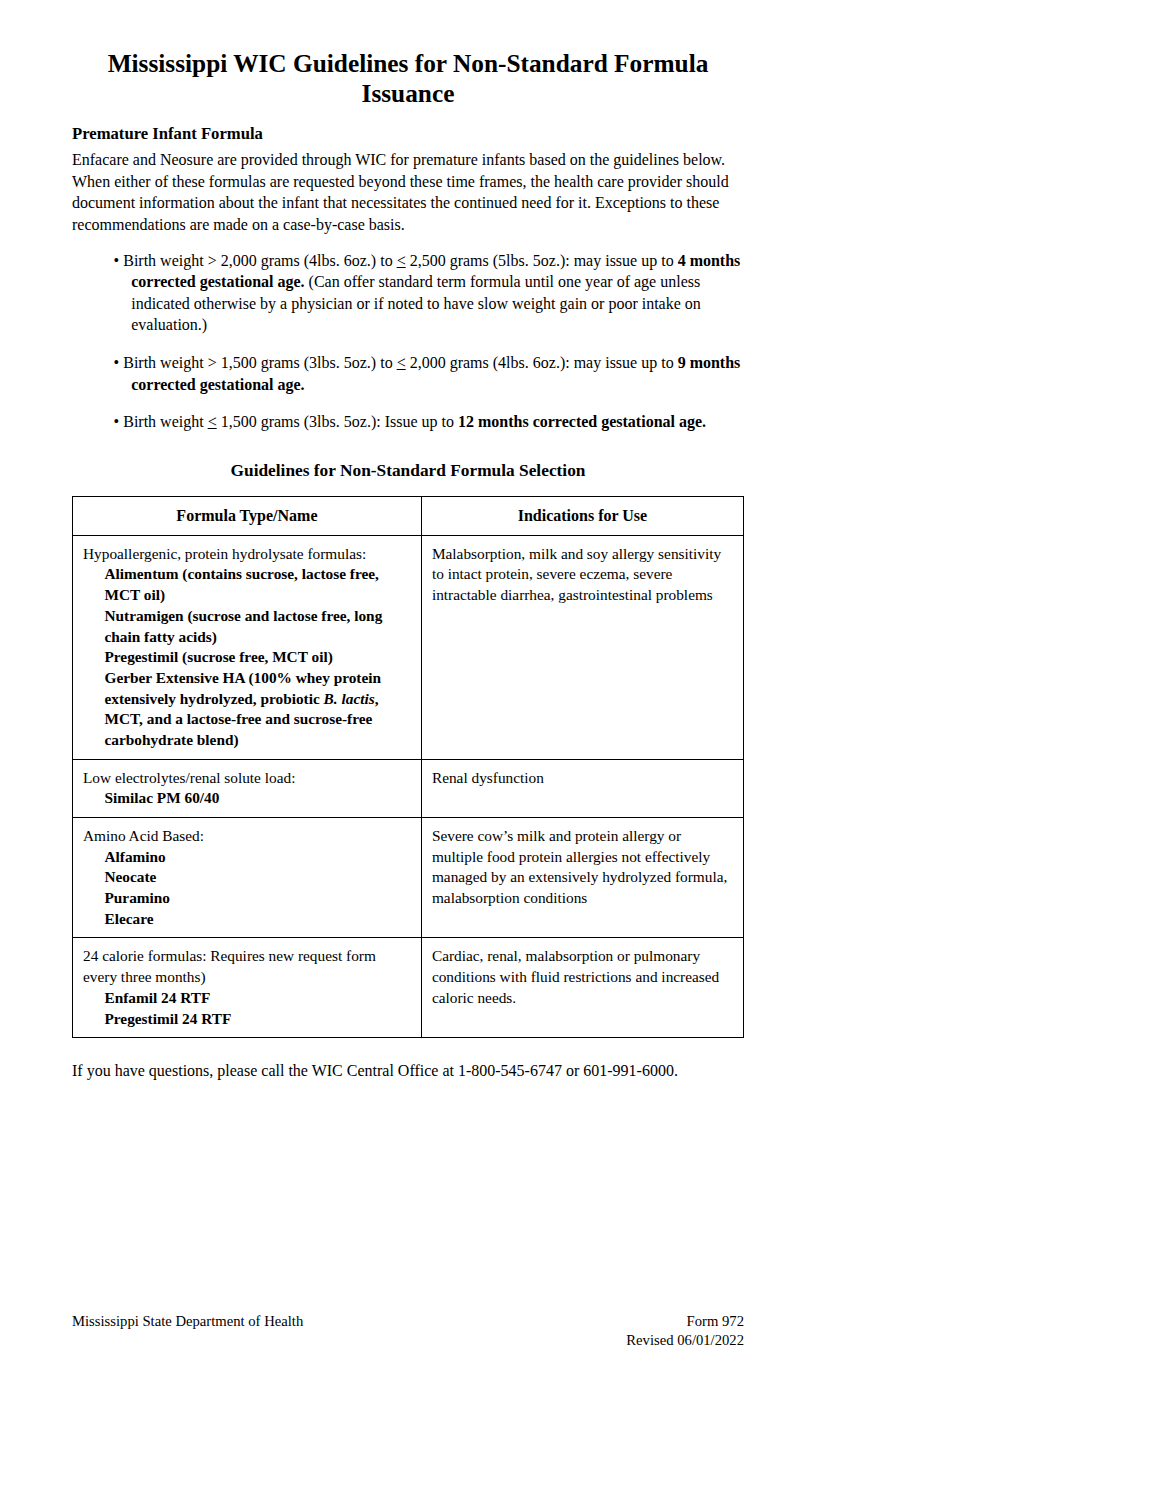Mississippi WIC Guidelines for Non-Standard Formula Issuance
Premature Infant Formula
Enfacare and Neosure are provided through WIC for premature infants based on the guidelines below. When either of these formulas are requested beyond these time frames, the health care provider should document information about the infant that necessitates the continued need for it. Exceptions to these recommendations are made on a case-by-case basis.
Birth weight > 2,000 grams (4lbs. 6oz.) to < 2,500 grams (5lbs. 5oz.): may issue up to 4 months corrected gestational age. (Can offer standard term formula until one year of age unless indicated otherwise by a physician or if noted to have slow weight gain or poor intake on evaluation.)
Birth weight > 1,500 grams (3lbs. 5oz.) to < 2,000 grams (4lbs. 6oz.): may issue up to 9 months corrected gestational age.
Birth weight < 1,500 grams (3lbs. 5oz.): Issue up to 12 months corrected gestational age.
Guidelines for Non-Standard Formula Selection
| Formula Type/Name | Indications for Use |
| --- | --- |
| Hypoallergenic, protein hydrolysate formulas: Alimentum (contains sucrose, lactose free, MCT oil) Nutramigen (sucrose and lactose free, long chain fatty acids) Pregestimil (sucrose free, MCT oil) Gerber Extensive HA (100% whey protein extensively hydrolyzed, probiotic B. lactis , MCT, and a lactose-free and sucrose-free carbohydrate blend) | Malabsorption, milk and soy allergy sensitivity to intact protein, severe eczema, severe intractable diarrhea, gastrointestinal problems |
| Low electrolytes/renal solute load: Similac PM 60/40 | Renal dysfunction |
| Amino Acid Based: Alfamino Neocate Puramino Elecare | Severe cow’s milk and protein allergy or multiple food protein allergies not effectively managed by an extensively hydrolyzed formula, malabsorption conditions |
| 24 calorie formulas: Requires new request form every three months) Enfamil 24 RTF Pregestimil 24 RTF | Cardiac, renal, malabsorption or pulmonary conditions with fluid restrictions and increased caloric needs. |
If you have questions, please call the WIC Central Office at 1-800-545-6747 or 601-991-6000.
Mississippi State Department of Health
Form 972
Revised 06/01/2022